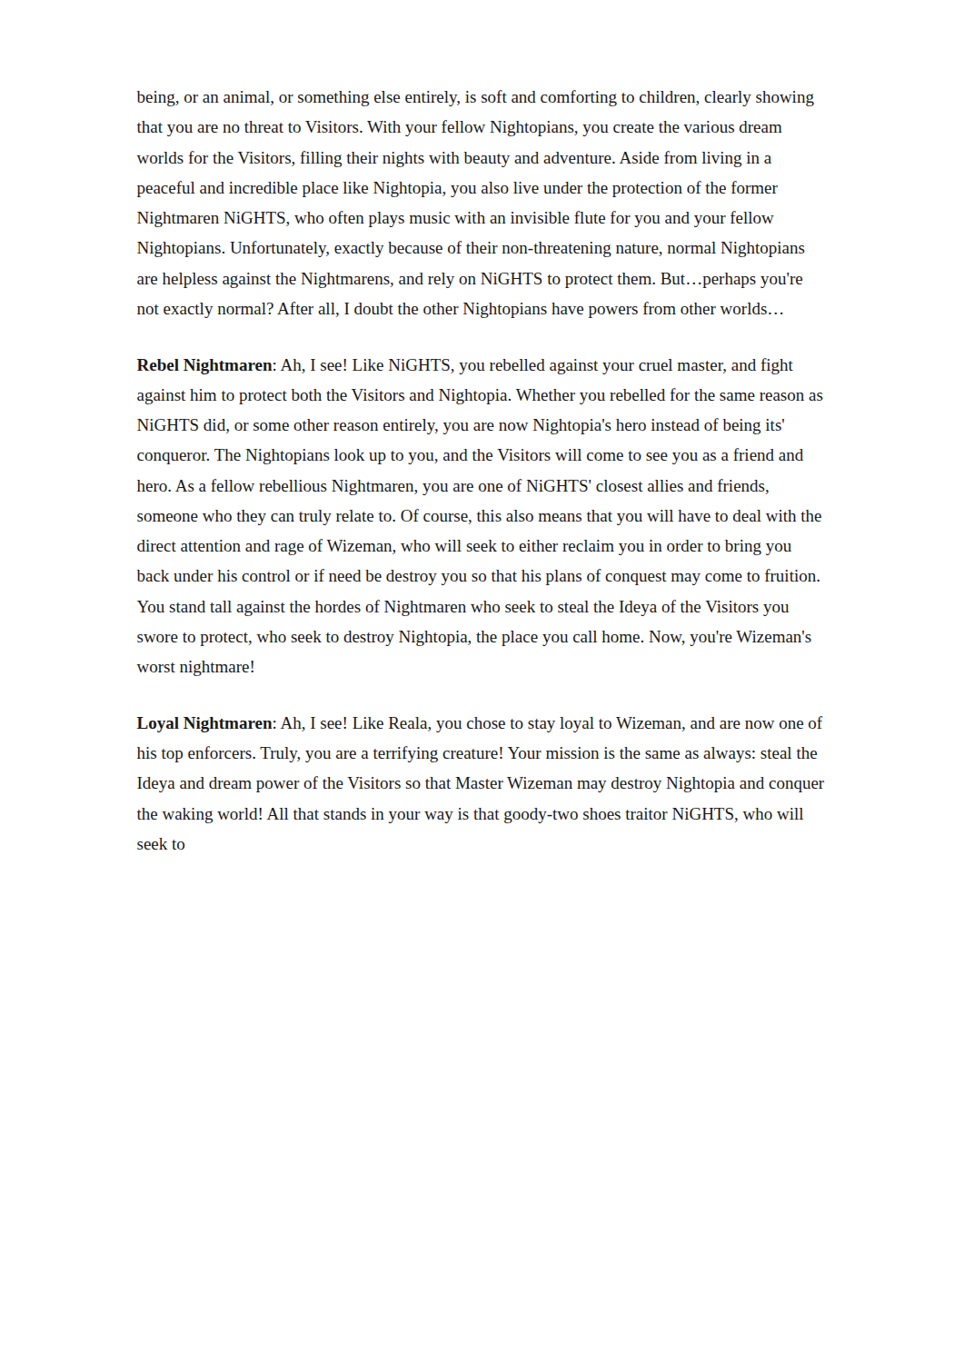being, or an animal, or something else entirely, is soft and comforting to children, clearly showing that you are no threat to Visitors. With your fellow Nightopians, you create the various dream worlds for the Visitors, filling their nights with beauty and adventure. Aside from living in a peaceful and incredible place like Nightopia, you also live under the protection of the former Nightmaren NiGHTS, who often plays music with an invisible flute for you and your fellow Nightopians. Unfortunately, exactly because of their non-threatening nature, normal Nightopians are helpless against the Nightmarens, and rely on NiGHTS to protect them. But…perhaps you're not exactly normal? After all, I doubt the other Nightopians have powers from other worlds…
Rebel Nightmaren: Ah, I see! Like NiGHTS, you rebelled against your cruel master, and fight against him to protect both the Visitors and Nightopia. Whether you rebelled for the same reason as NiGHTS did, or some other reason entirely, you are now Nightopia's hero instead of being its' conqueror. The Nightopians look up to you, and the Visitors will come to see you as a friend and hero. As a fellow rebellious Nightmaren, you are one of NiGHTS' closest allies and friends, someone who they can truly relate to. Of course, this also means that you will have to deal with the direct attention and rage of Wizeman, who will seek to either reclaim you in order to bring you back under his control or if need be destroy you so that his plans of conquest may come to fruition. You stand tall against the hordes of Nightmaren who seek to steal the Ideya of the Visitors you swore to protect, who seek to destroy Nightopia, the place you call home. Now, you're Wizeman's worst nightmare!
Loyal Nightmaren: Ah, I see! Like Reala, you chose to stay loyal to Wizeman, and are now one of his top enforcers. Truly, you are a terrifying creature! Your mission is the same as always: steal the Ideya and dream power of the Visitors so that Master Wizeman may destroy Nightopia and conquer the waking world! All that stands in your way is that goody-two shoes traitor NiGHTS, who will seek to